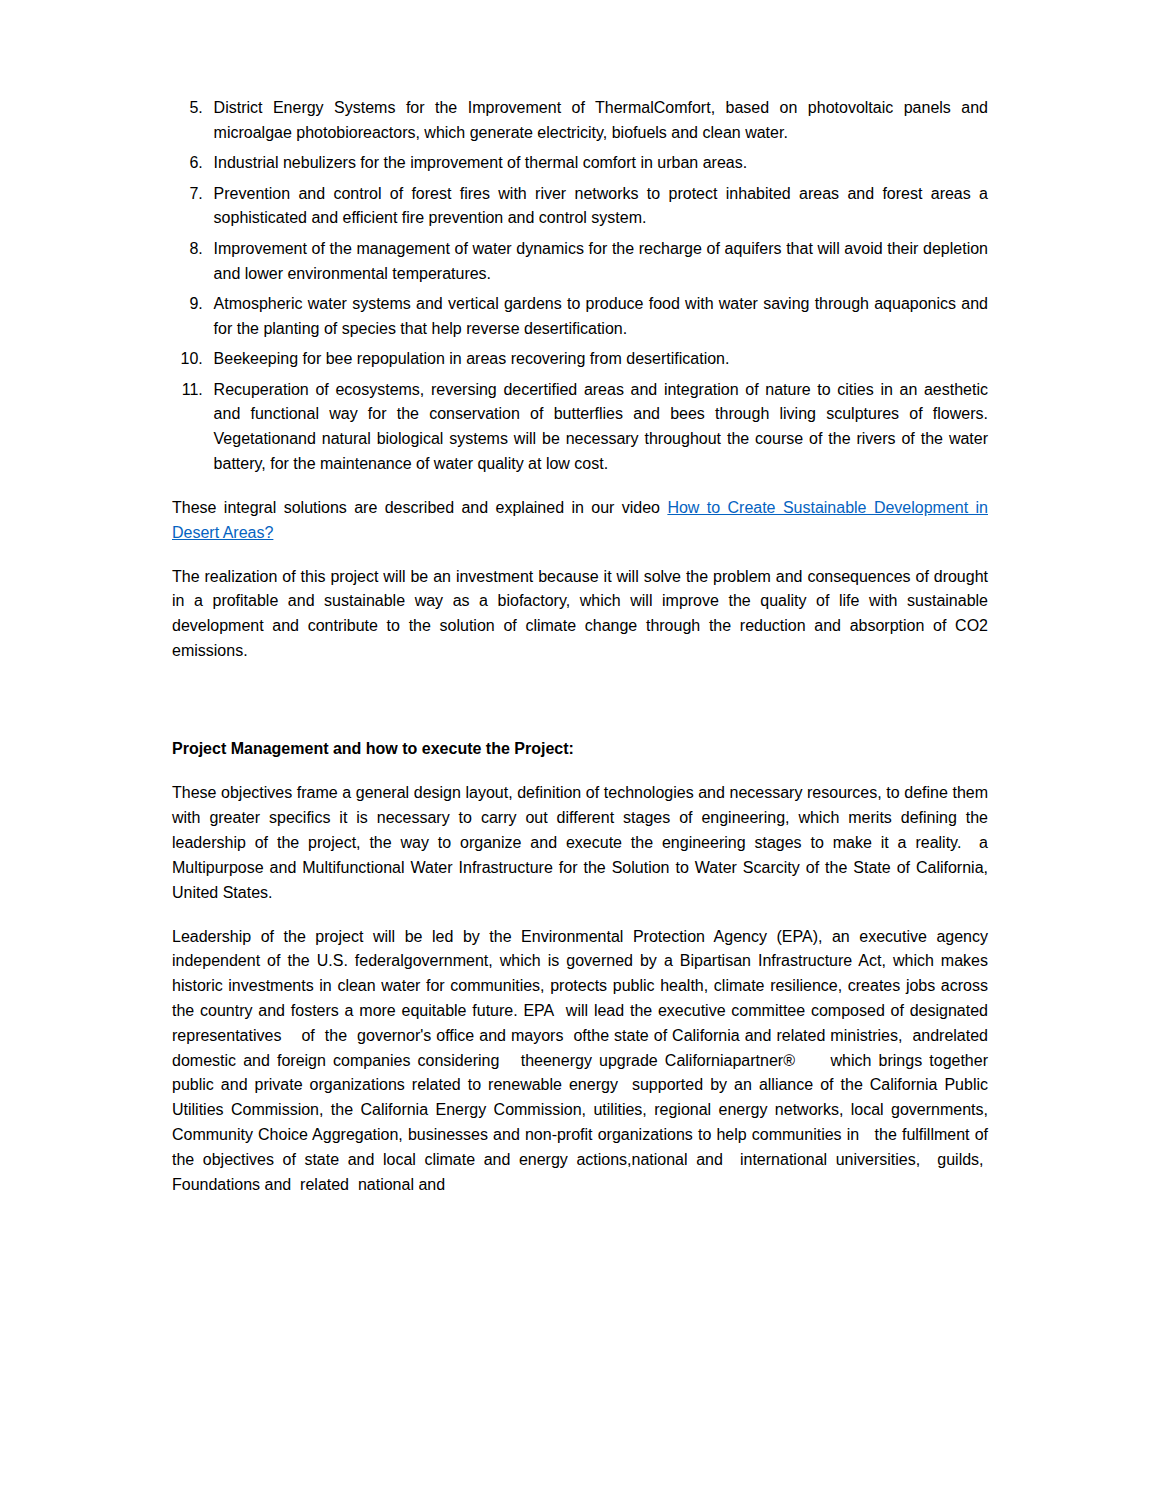District Energy Systems for the Improvement of ThermalComfort, based on photovoltaic panels and microalgae photobioreactors, which generate electricity, biofuels and clean water.
Industrial nebulizers for the improvement of thermal comfort in urban areas.
Prevention and control of forest fires with river networks to protect inhabited areas and forest areas a sophisticated and efficient fire prevention and control system.
Improvement of the management of water dynamics for the recharge of aquifers that will avoid their depletion and lower environmental temperatures.
Atmospheric water systems and vertical gardens to produce food with water saving through aquaponics and for the planting of species that help reverse desertification.
Beekeeping for bee repopulation in areas recovering from desertification.
Recuperation of ecosystems, reversing decertified areas and integration of nature to cities in an aesthetic and functional way for the conservation of butterflies and bees through living sculptures of flowers. Vegetationand natural biological systems will be necessary throughout the course of the rivers of the water battery, for the maintenance of water quality at low cost.
These integral solutions are described and explained in our video How to Create Sustainable Development in Desert Areas?
The realization of this project will be an investment because it will solve the problem and consequences of drought in a profitable and sustainable way as a biofactory, which will improve the quality of life with sustainable development and contribute to the solution of climate change through the reduction and absorption of CO2 emissions.
Project Management and how to execute the Project:
These objectives frame a general design layout, definition of technologies and necessary resources, to define them with greater specifics it is necessary to carry out different stages of engineering, which merits defining the leadership of the project, the way to organize and execute the engineering stages to make it a reality. a Multipurpose and Multifunctional Water Infrastructure for the Solution to Water Scarcity of the State of California, United States.
Leadership of the project will be led by the Environmental Protection Agency (EPA), an executive agency independent of the U.S. federalgovernment, which is governed by a Bipartisan Infrastructure Act, which makes historic investments in clean water for communities, protects public health, climate resilience, creates jobs across the country and fosters a more equitable future. EPA will lead the executive committee composed of designated representatives of the governor's office and mayors ofthe state of California and related ministries, andrelated domestic and foreign companies considering theenergy upgrade Californiapartner® which brings together public and private organizations related to renewable energy supported by an alliance of the California Public Utilities Commission, the California Energy Commission, utilities, regional energy networks, local governments, Community Choice Aggregation, businesses and non-profit organizations to help communities in the fulfillment of the objectives of state and local climate and energy actions,national and international universities, guilds, Foundations and related national and